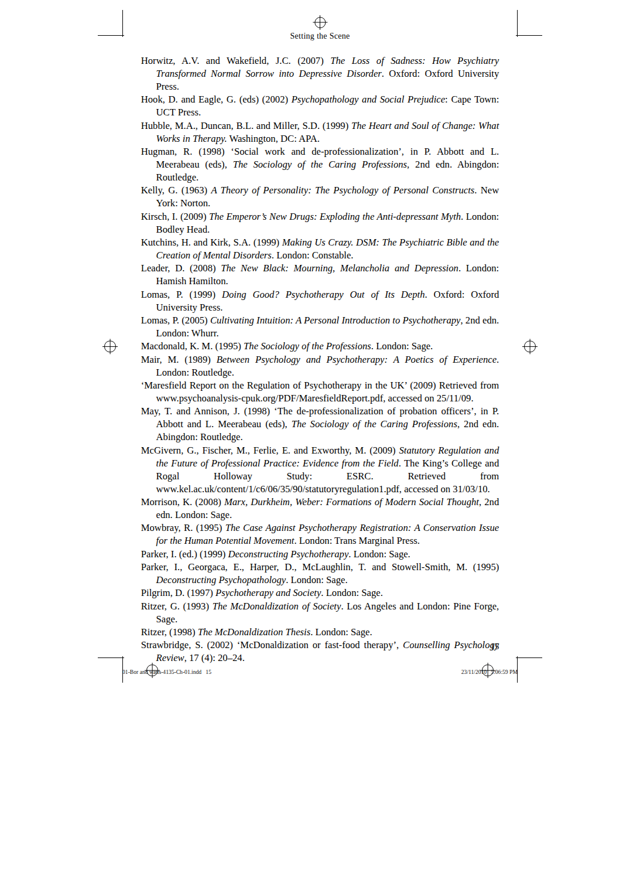Setting the Scene
Horwitz, A.V. and Wakefield, J.C. (2007) The Loss of Sadness: How Psychiatry Transformed Normal Sorrow into Depressive Disorder. Oxford: Oxford University Press.
Hook, D. and Eagle, G. (eds) (2002) Psychopathology and Social Prejudice: Cape Town: UCT Press.
Hubble, M.A., Duncan, B.L. and Miller, S.D. (1999) The Heart and Soul of Change: What Works in Therapy. Washington, DC: APA.
Hugman, R. (1998) ‘Social work and de-professionalization’, in P. Abbott and L. Meerabeau (eds), The Sociology of the Caring Professions, 2nd edn. Abingdon: Routledge.
Kelly, G. (1963) A Theory of Personality: The Psychology of Personal Constructs. New York: Norton.
Kirsch, I. (2009) The Emperor’s New Drugs: Exploding the Anti-depressant Myth. London: Bodley Head.
Kutchins, H. and Kirk, S.A. (1999) Making Us Crazy. DSM: The Psychiatric Bible and the Creation of Mental Disorders. London: Constable.
Leader, D. (2008) The New Black: Mourning, Melancholia and Depression. London: Hamish Hamilton.
Lomas, P. (1999) Doing Good? Psychotherapy Out of Its Depth. Oxford: Oxford University Press.
Lomas, P. (2005) Cultivating Intuition: A Personal Introduction to Psychotherapy, 2nd edn. London: Whurr.
Macdonald, K. M. (1995) The Sociology of the Professions. London: Sage.
Mair, M. (1989) Between Psychology and Psychotherapy: A Poetics of Experience. London: Routledge.
‘Maresfield Report on the Regulation of Psychotherapy in the UK’ (2009) Retrieved from www.psychoanalysis-cpuk.org/PDF/MaresfieldReport.pdf, accessed on 25/11/09.
May, T. and Annison, J. (1998) ‘The de-professionalization of probation officers’, in P. Abbott and L. Meerabeau (eds), The Sociology of the Caring Professions, 2nd edn. Abingdon: Routledge.
McGivern, G., Fischer, M., Ferlie, E. and Exworthy, M. (2009) Statutory Regulation and the Future of Professional Practice: Evidence from the Field. The King’s College and Rogal Holloway Study: ESRC. Retrieved from www.kel.ac.uk/content/1/c6/06/35/90/statutoryregulation1.pdf, accessed on 31/03/10.
Morrison, K. (2008) Marx, Durkheim, Weber: Formations of Modern Social Thought, 2nd edn. London: Sage.
Mowbray, R. (1995) The Case Against Psychotherapy Registration: A Conservation Issue for the Human Potential Movement. London: Trans Marginal Press.
Parker, I. (ed.) (1999) Deconstructing Psychotherapy. London: Sage.
Parker, I., Georgaca, E., Harper, D., McLaughlin, T. and Stowell-Smith, M. (1995) Deconstructing Psychopathology. London: Sage.
Pilgrim, D. (1997) Psychotherapy and Society. London: Sage.
Ritzer, G. (1993) The McDonaldization of Society. Los Angeles and London: Pine Forge, Sage.
Ritzer, (1998) The McDonaldization Thesis. London: Sage.
Strawbridge, S. (2002) ‘McDonaldization or fast-food therapy’, Counselling Psychology Review, 17 (4): 20–24.
15
01-Bor and watts-4135-Ch-01.indd 15 23/11/2010 5:06:59 PM